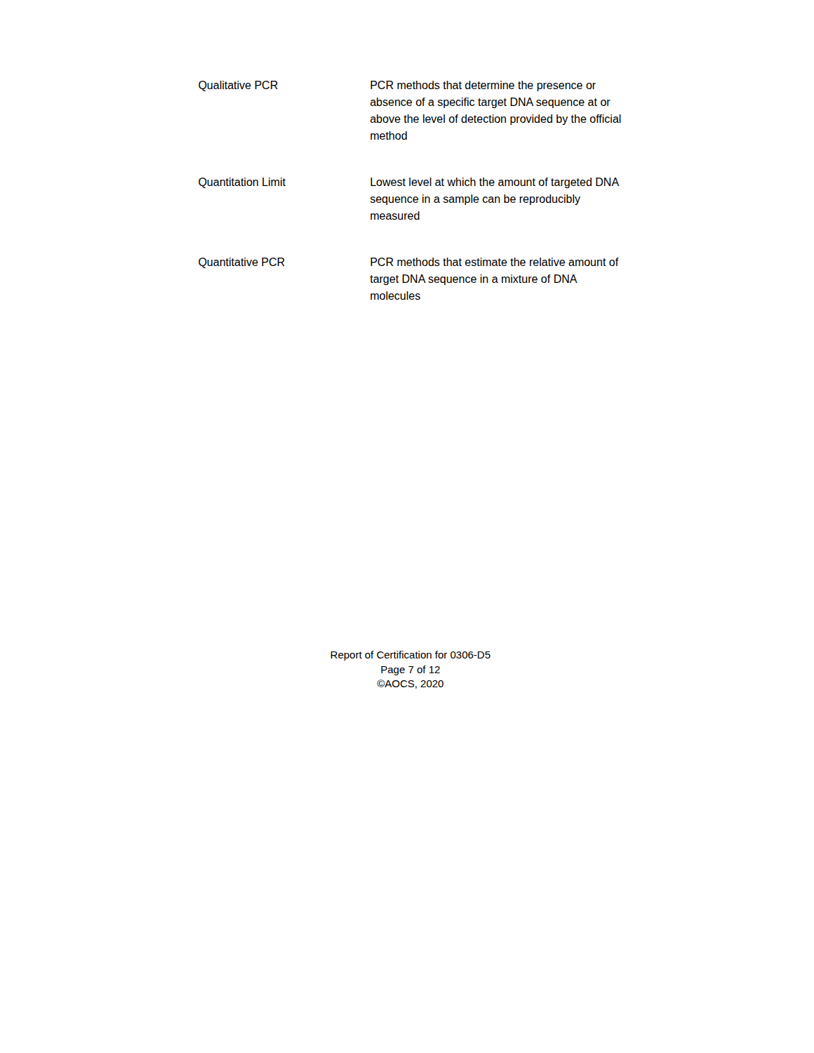Qualitative PCR
PCR methods that determine the presence or absence of a specific target DNA sequence at or above the level of detection provided by the official method
Quantitation Limit
Lowest level at which the amount of targeted DNA sequence in a sample can be reproducibly measured
Quantitative PCR
PCR methods that estimate the relative amount of target DNA sequence in a mixture of DNA molecules
Report of Certification for 0306-D5
Page 7 of 12
©AOCS, 2020